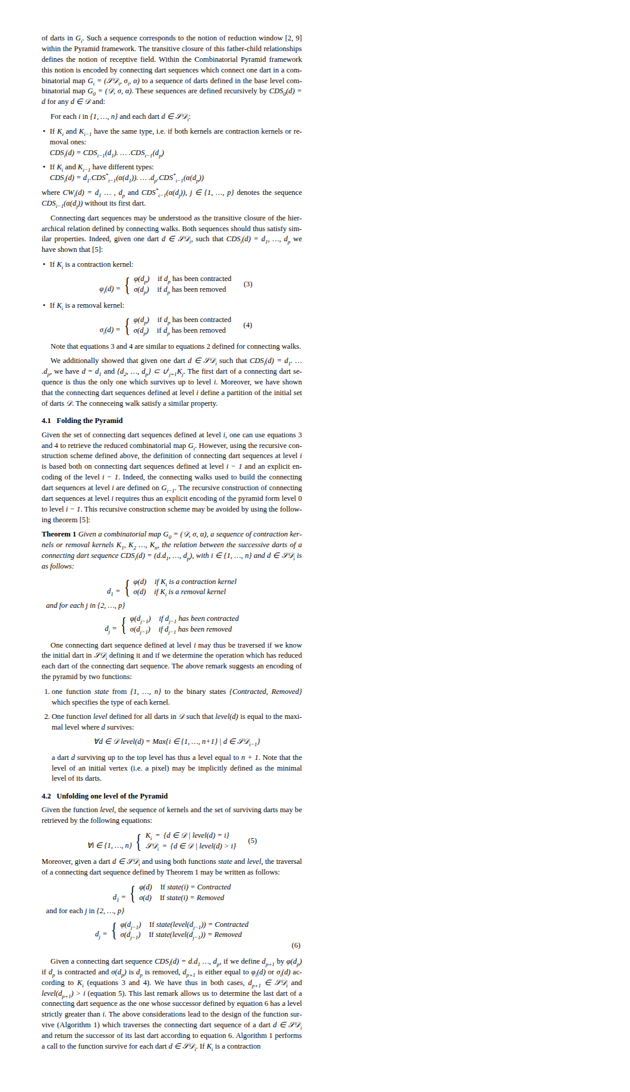of darts in Gi. Such a sequence corresponds to the notion of reduction window [2, 9] within the Pyramid framework. The transitive closure of this father-child relationships defines the notion of receptive field. Within the Combinatorial Pyramid framework this notion is encoded by connecting dart sequences which connect one dart in a combinatorial map Gi = (𝒮𝒟i, σi, α) to a sequence of darts defined in the base level combinatorial map G0 = (𝒟, σ, α). These sequences are defined recursively by CDS0(d) = d for any d ∈ 𝒟 and:
For each i in {1, …, n} and each dart d ∈ 𝒮𝒟i:
If Ki and Ki−1 have the same type, i.e. if both kernels are contraction kernels or removal ones:
CDSi(d) = CDSi−1(d1). … .CDSi−1(dp)
If Ki and Ki−1 have different types:
CDSi(d) = d1.CDS*i−1(α(d1)). … .dp.CDS*i−1(α(dp))
where CWi(d) = d1 … , dp and CDS*i−1(α(dj)), j ∈ {1, …, p} denotes the sequence CDSi−1(α(dj)) without its first dart.
Connecting dart sequences may be understood as the transitive closure of the hierarchical relation defined by connecting walks. Both sequences should thus satisfy similar properties. Indeed, given one dart d ∈ 𝒮𝒟i, such that CDSi(d) = d1, …, dp we have shown that [5]:
If Ki is a contraction kernel:
φi(d) = {
φ(dp) if dp has been contracted
σ(dp) if dp has been removed
(3)
If Ki is a removal kernel:
σi(d) = {
φ(dp) if dp has been contracted
σ(dp) if dp has been removed
(4)
Note that equations 3 and 4 are similar to equations 2 defined for connecting walks.
We additionally showed that given one dart d ∈ 𝒮𝒟i such that CDSi(d) = d1. … .dp, we have d = d1 and {d2, …, dp} ⊂ ∪ij=1Kj. The first dart of a connecting dart sequence is thus the only one which survives up to level i. Moreover, we have shown that the connecting dart sequences defined at level i define a partition of the initial set of darts 𝒟. The conneceing walk satisfy a similar property.
4.1 Folding the Pyramid
Given the set of connecting dart sequences defined at level i, one can use equations 3 and 4 to retrieve the reduced combinatorial map Gi. However, using the recursive construction scheme defined above, the definition of connecting dart sequences at level i is based both on connecting dart sequences defined at level i − 1 and an explicit encoding of the level i − 1. Indeed, the connecting walks used to build the connecting dart sequences at level i are defined on Gi−1. The recursive construction of connecting dart sequences at level i requires thus an explicit encoding of the pyramid form level 0 to level i − 1. This recursive construction scheme may be avoided by using the following theorem [5]:
Theorem 1 Given a combinatorial map G0 = (𝒟, σ, α), a sequence of contraction kernels or removal kernels K1, K2 …, Kn, the relation between the successive darts of a connecting dart sequence CDSi(d) = (d.d1, …, dp), with i ∈ {1, …, n} and d ∈ 𝒮𝒟i is as follows:
d1 = {
φ(d) if Ki is a contraction kernel
σ(d) if Ki is a removal kernel
and for each j in {2, …, p}
dj = {
φ(dj−1) if dj−1 has been contracted
σ(dj−1) if dj−1 has been removed
One connecting dart sequence defined at level i may thus be traversed if we know the initial dart in 𝒮𝒟i defining it and if we determine the operation which has reduced each dart of the connecting dart sequence. The above remark suggests an encoding of the pyramid by two functions:
one function state from {1, …, n} to the binary states {Contracted, Removed} which specifies the type of each kernel.
One function level defined for all darts in 𝒟 such that level(d) is equal to the maximal level where d survives:
∀d ∈ 𝒟 level(d) = Max{i ∈ {1, …, n+1} | d ∈ 𝒮𝒟i−1}
a dart d surviving up to the top level has thus a level equal to n + 1. Note that the level of an initial vertex (i.e. a pixel) may be implicitly defined as the minimal level of its darts.
4.2 Unfolding one level of the Pyramid
Given the function level, the sequence of kernels and the set of surviving darts may be retrieved by the following equations:
∀i ∈ {1, …, n} {
Ki = {d ∈ 𝒟 | level(d) = i}
𝒮𝒟i = {d ∈ 𝒟 | level(d) > i}
(5)
Moreover, given a dart d ∈ 𝒮𝒟i and using both functions state and level, the traversal of a connecting dart sequence defined by Theorem 1 may be written as follows:
d1 = {
φ(d) If state(i) = Contracted
σ(d) If state(i) = Removed
and for each j in {2, …, p}
dj = {
φ(dj−1) If state(level(dj−1)) = Contracted
σ(dj−1) If state(level(dj−1)) = Removed
(6)
Given a connecting dart sequence CDSi(d) = d.d1 …, dp, if we define dp+1 by φ(dp) if dp is contracted and σ(dp) is dp is removed, dp+1 is either equal to φi(d) or σi(d) according to Ki (equations 3 and 4). We have thus in both cases, dp+1 ∈ 𝒮𝒟i and level(dp+1) > i (equation 5). This last remark allows us to determine the last dart of a connecting dart sequence as the one whose successor defined by equation 6 has a level strictly greater than i. The above considerations lead to the design of the function survive (Algorithm 1) which traverses the connecting dart sequence of a dart d ∈ 𝒮𝒟i and return the successor of its last dart according to equation 6. Algorithm 1 performs a call to the function survive for each dart d ∈ 𝒮𝒟i. If Ki is a contraction